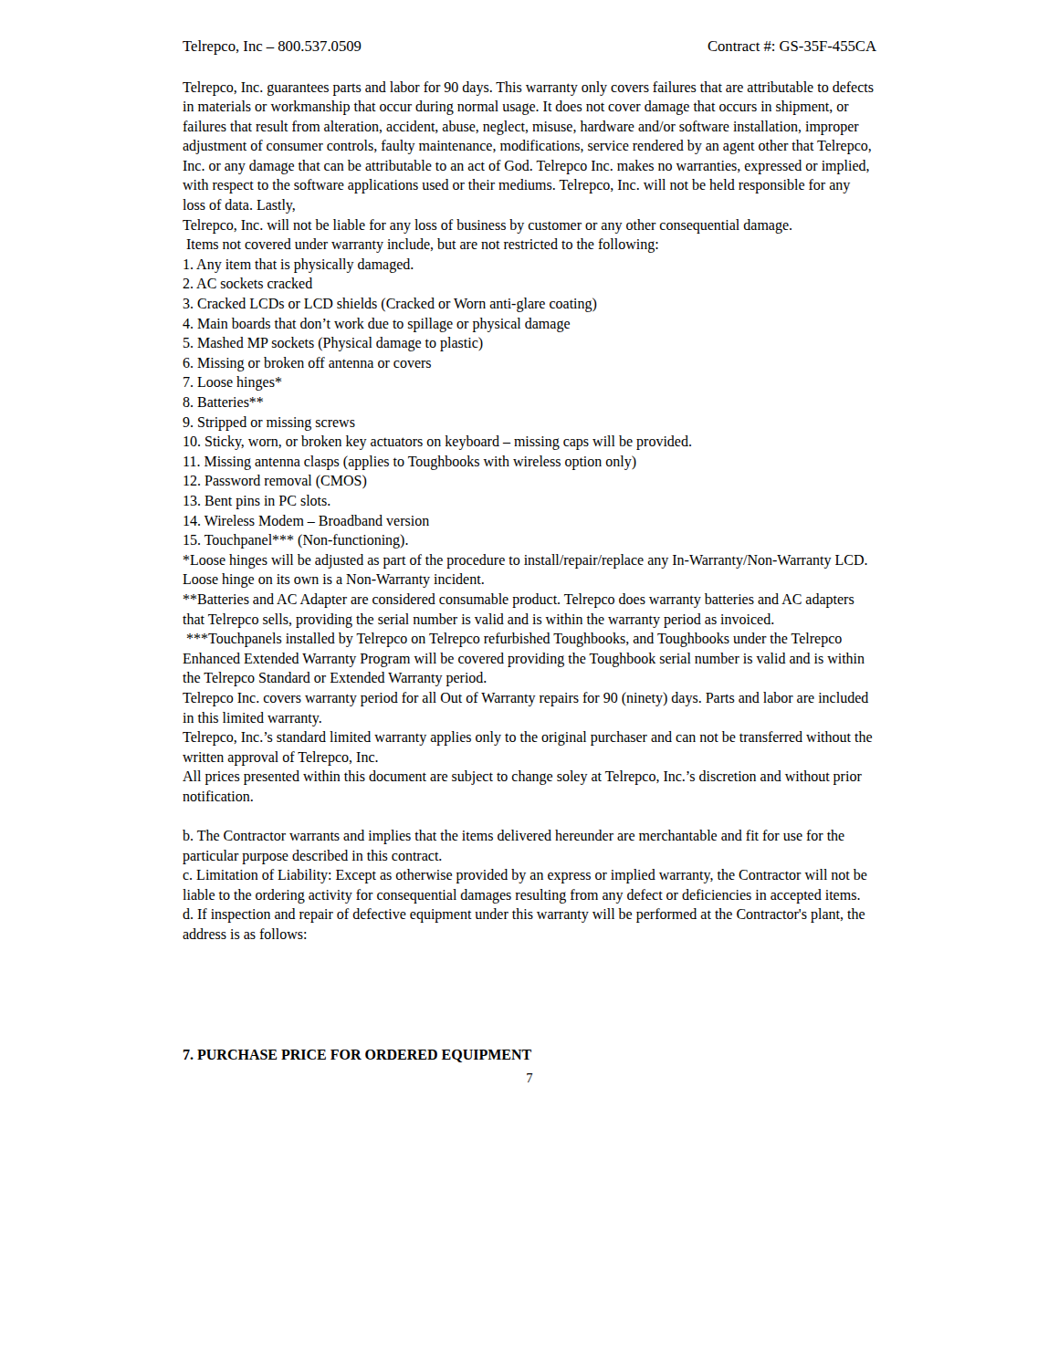Telrepco, Inc – 800.537.0509
Contract #: GS-35F-455CA
Telrepco, Inc. guarantees parts and labor for 90 days. This warranty only covers failures that are attributable to defects in materials or workmanship that occur during normal usage. It does not cover damage that occurs in shipment, or failures that result from alteration, accident, abuse, neglect, misuse, hardware and/or software installation, improper adjustment of consumer controls, faulty maintenance, modifications, service rendered by an agent other that Telrepco, Inc. or any damage that can be attributable to an act of God. Telrepco Inc. makes no warranties, expressed or implied, with respect to the software applications used or their mediums. Telrepco, Inc. will not be held responsible for any loss of data. Lastly,
Telrepco, Inc. will not be liable for any loss of business by customer or any other consequential damage.
Items not covered under warranty include, but are not restricted to the following:
1. Any item that is physically damaged.
2. AC sockets cracked
3. Cracked LCDs or LCD shields (Cracked or Worn anti-glare coating)
4. Main boards that don’t work due to spillage or physical damage
5. Mashed MP sockets (Physical damage to plastic)
6. Missing or broken off antenna or covers
7. Loose hinges*
8. Batteries**
9. Stripped or missing screws
10. Sticky, worn, or broken key actuators on keyboard – missing caps will be provided.
11. Missing antenna clasps (applies to Toughbooks with wireless option only)
12. Password removal (CMOS)
13. Bent pins in PC slots.
14. Wireless Modem – Broadband version
15. Touchpanel*** (Non-functioning).
*Loose hinges will be adjusted as part of the procedure to install/repair/replace any In-Warranty/Non-Warranty LCD. Loose hinge on its own is a Non-Warranty incident.
**Batteries and AC Adapter are considered consumable product. Telrepco does warranty batteries and AC adapters that Telrepco sells, providing the serial number is valid and is within the warranty period as invoiced.
***Touchpanels installed by Telrepco on Telrepco refurbished Toughbooks, and Toughbooks under the Telrepco Enhanced Extended Warranty Program will be covered providing the Toughbook serial number is valid and is within the Telrepco Standard or Extended Warranty period.
Telrepco Inc. covers warranty period for all Out of Warranty repairs for 90 (ninety) days. Parts and labor are included in this limited warranty.
Telrepco, Inc.’s standard limited warranty applies only to the original purchaser and can not be transferred without the written approval of Telrepco, Inc.
All prices presented within this document are subject to change soley at Telrepco, Inc.’s discretion and without prior notification.
b. The Contractor warrants and implies that the items delivered hereunder are merchantable and fit for use for the particular purpose described in this contract.
c. Limitation of Liability: Except as otherwise provided by an express or implied warranty, the Contractor will not be liable to the ordering activity for consequential damages resulting from any defect or deficiencies in accepted items.
d. If inspection and repair of defective equipment under this warranty will be performed at the Contractor's plant, the address is as follows:
7. PURCHASE PRICE FOR ORDERED EQUIPMENT
7